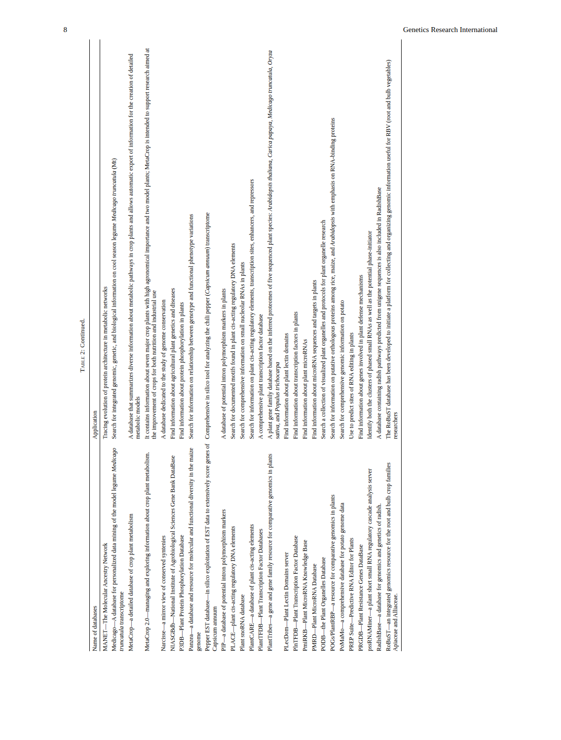8
Genetics Research International
Table 2: Continued.
| Name of databases | Application |
| --- | --- |
| MANET—The Molecular Ancestry Network | Tracing evolution of protein architecture in metabolic networks |
| Medicago—A database for personalized data mining of the model legume Medicago truncatula transcriptome | Search for integrated genomic, genetic, and biological information on cool season legume Medicago truncatula (Mt) |
| MetaCrop—a detailed database of crop plant metabolism | A database that summarizes diverse information about metabolic pathways in crop plants and allows automatic export of information for the creation of detailed metabolic models |
| MetaCrop 2.0—managing and exploring information about crop plant metabolism. | It contains information about seven major crop plants with high agronomical importance and two model plants; MetaCrop is intended to support research aimed at the improvement of crops for both nutrition and industrial use |
| Narcisse—a mirror view of conserved syntenies | A database dedicated to the study of genome conservation |
| NIASGBdb—National Institute of Agrobiological Sciences Gene Bank DataBase | Find information about agricultural plant genetics and diseases |
| P3DB—Plant Protein Phosphorylation Database | Find information about protein phosphorylation in plants |
| Panzea—a database and resource for molecular and functional diversity in the maize genome | Search for information on relationship between genotype and functional phenotype variations |
| Pepper EST database—in silico exploitation of EST data to extensively score genes of Capsicum annuum | Comprehensive in silico tool for analyzing the chili pepper ( Capsicum annuum ) transcriptome |
| PIP—a database of potential intron polymorphism markers | A database of potential intron polymorphism markers in plants |
| PLACE—plant cis-acting regulatory DNA elements | Search for documented motifs found in plant cis-acting regulatory DNA elements |
| Plant snoRNA database | Search for comprehensive information on small nucleolar RNAs in plants |
| PlantCARE—a database of plant cis-acting elements | Search for information on plant cis-acting regulatory elements, transcription sites, enhancers, and repressors |
| PlantTFDB—Plant Transcription Factor Databases | A comprehensive plant transcription factor database |
| PlantTribes—a gene and gene family resource for comparative genomics in plants | A plant gene family database based on the inferred proteomes of five sequenced plant species: Arabidopsis thaliana , Carica papaya , Medicago truncatula , Oryza sativa , and Populus trichocarpa |
| PLecDom—Plant Lectin Domains server | Find information about plant lectin domains |
| PlnTFDB—Plant Transcription Factor Database | Find information about transcription factors in plants |
| PmiRKB—Plant MicroRNA Knowledge Base | Find information about plant microRNAs |
| PMRD—Plant MicroRNA Database | Find information about microRNA sequences and targets in plants |
| PODB—the Plant Organelles Database | Search a collection of visualized plant organelles and protocols for plant organelle research |
| POGs/PlantRBP—a resource for comparative genomics in plants | Search for information on putative orthologous proteins among rice, maize, and Arabidopsis with emphasis on RNA-binding proteins |
| PoMaMo—a comprehensive database for potato genome data | Search for comprehensive genomic information on potato |
| PREP Suite—Predictive RNA Editor for Plants | Use to predict sites of RNA editing in plants |
| PRGDB—Plant Resistance Genes DataBase | Find information about genes involved in plant defense mechanisms |
| pssRNAMiner—a plant short small RNA regulatory cascade analysis server | Identify both the clusters of phased small RNAs as well as the potential phase-initiator |
| RadishBase—a database for genomics and genetics of radish. | A database containing radish pathways predicted from unigene sequences is also included in RadishBase |
| RoBuST—an integrated genomics resource for the root and bulb crop families Apiaceae and Alliaceae. | The RoBuST database has been developed to initiate a platform for collecting and organizing genomic information useful for RBV (root and bulb vegetables) researchers |